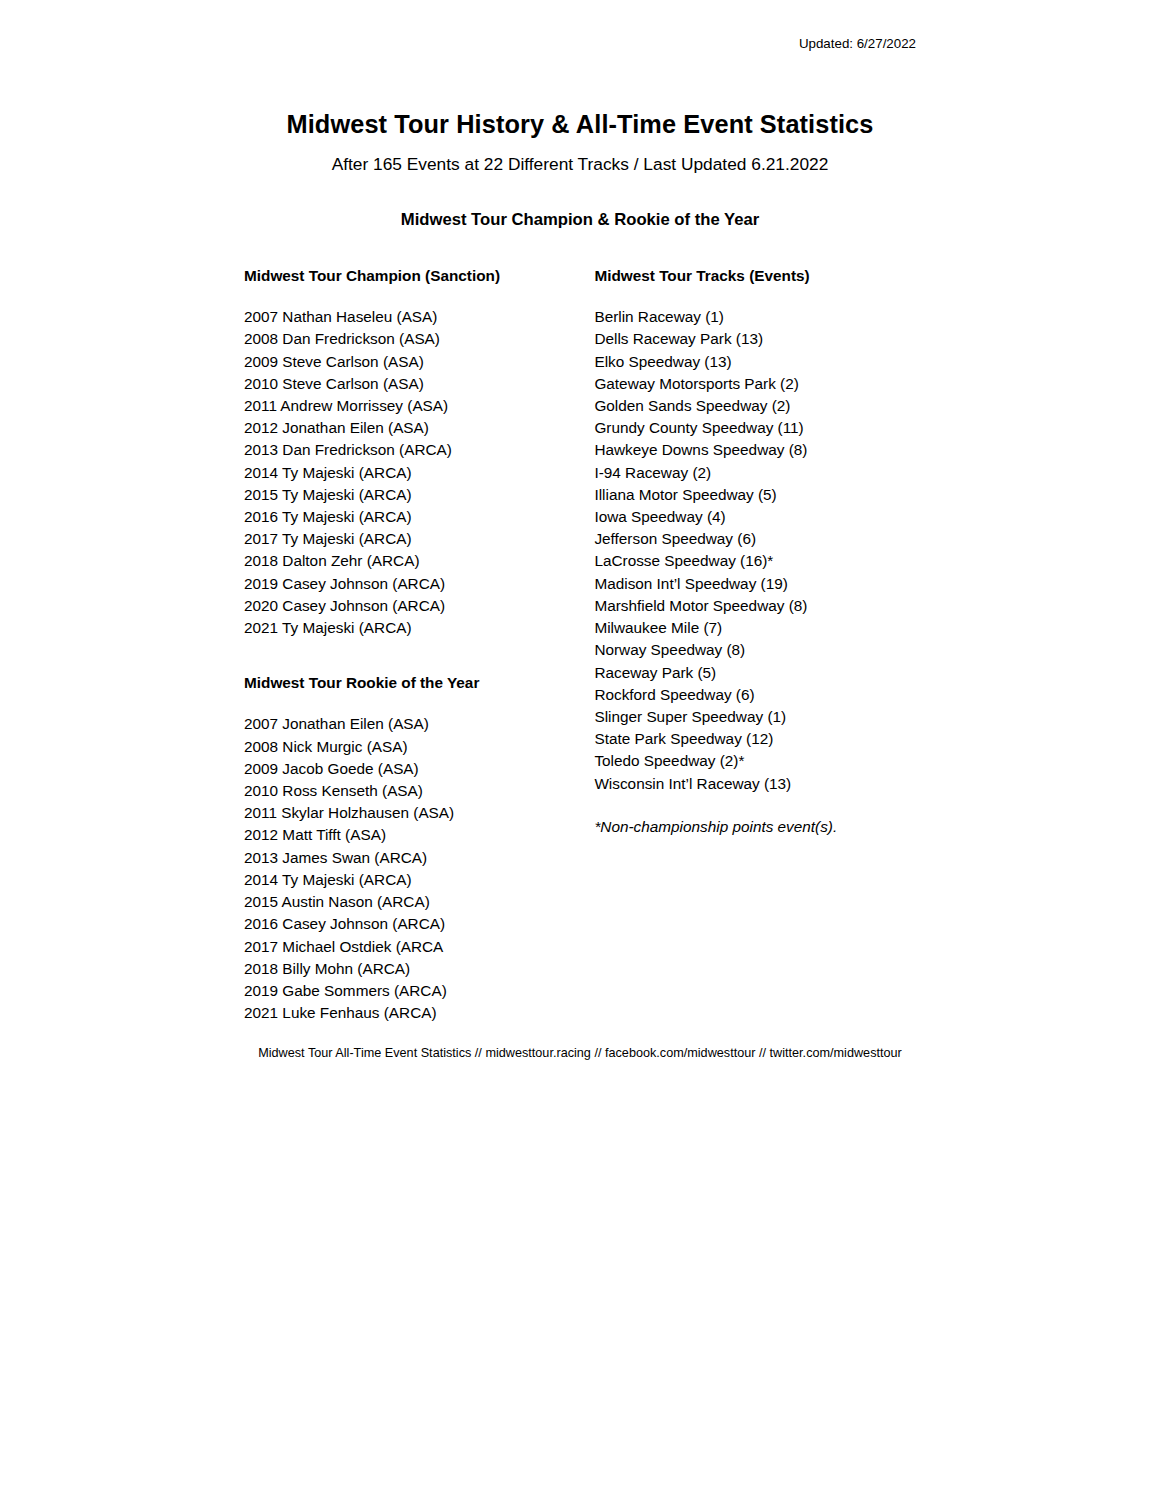Updated: 6/27/2022
Midwest Tour History & All-Time Event Statistics
After 165 Events at 22 Different Tracks / Last Updated 6.21.2022
Midwest Tour Champion & Rookie of the Year
Midwest Tour Champion (Sanction)
2007 Nathan Haseleu (ASA)
2008 Dan Fredrickson (ASA)
2009 Steve Carlson (ASA)
2010 Steve Carlson (ASA)
2011 Andrew Morrissey (ASA)
2012 Jonathan Eilen (ASA)
2013 Dan Fredrickson (ARCA)
2014 Ty Majeski (ARCA)
2015 Ty Majeski (ARCA)
2016 Ty Majeski (ARCA)
2017 Ty Majeski (ARCA)
2018 Dalton Zehr (ARCA)
2019 Casey Johnson (ARCA)
2020 Casey Johnson (ARCA)
2021 Ty Majeski (ARCA)
Midwest Tour Rookie of the Year
2007 Jonathan Eilen (ASA)
2008 Nick Murgic (ASA)
2009 Jacob Goede (ASA)
2010 Ross Kenseth (ASA)
2011 Skylar Holzhausen (ASA)
2012 Matt Tifft (ASA)
2013 James Swan (ARCA)
2014 Ty Majeski (ARCA)
2015 Austin Nason (ARCA)
2016 Casey Johnson (ARCA)
2017 Michael Ostdiek (ARCA
2018 Billy Mohn (ARCA)
2019 Gabe Sommers (ARCA)
2021 Luke Fenhaus (ARCA)
Midwest Tour Tracks (Events)
Berlin Raceway (1)
Dells Raceway Park (13)
Elko Speedway (13)
Gateway Motorsports Park (2)
Golden Sands Speedway (2)
Grundy County Speedway (11)
Hawkeye Downs Speedway (8)
I-94 Raceway (2)
Illiana Motor Speedway (5)
Iowa Speedway (4)
Jefferson Speedway (6)
LaCrosse Speedway (16)*
Madison Int’l Speedway (19)
Marshfield Motor Speedway (8)
Milwaukee Mile (7)
Norway Speedway (8)
Raceway Park (5)
Rockford Speedway (6)
Slinger Super Speedway (1)
State Park Speedway (12)
Toledo Speedway (2)*
Wisconsin Int’l Raceway (13)
*Non-championship points event(s).
Midwest Tour All-Time Event Statistics // midwesttour.racing // facebook.com/midwesttour // twitter.com/midwesttour